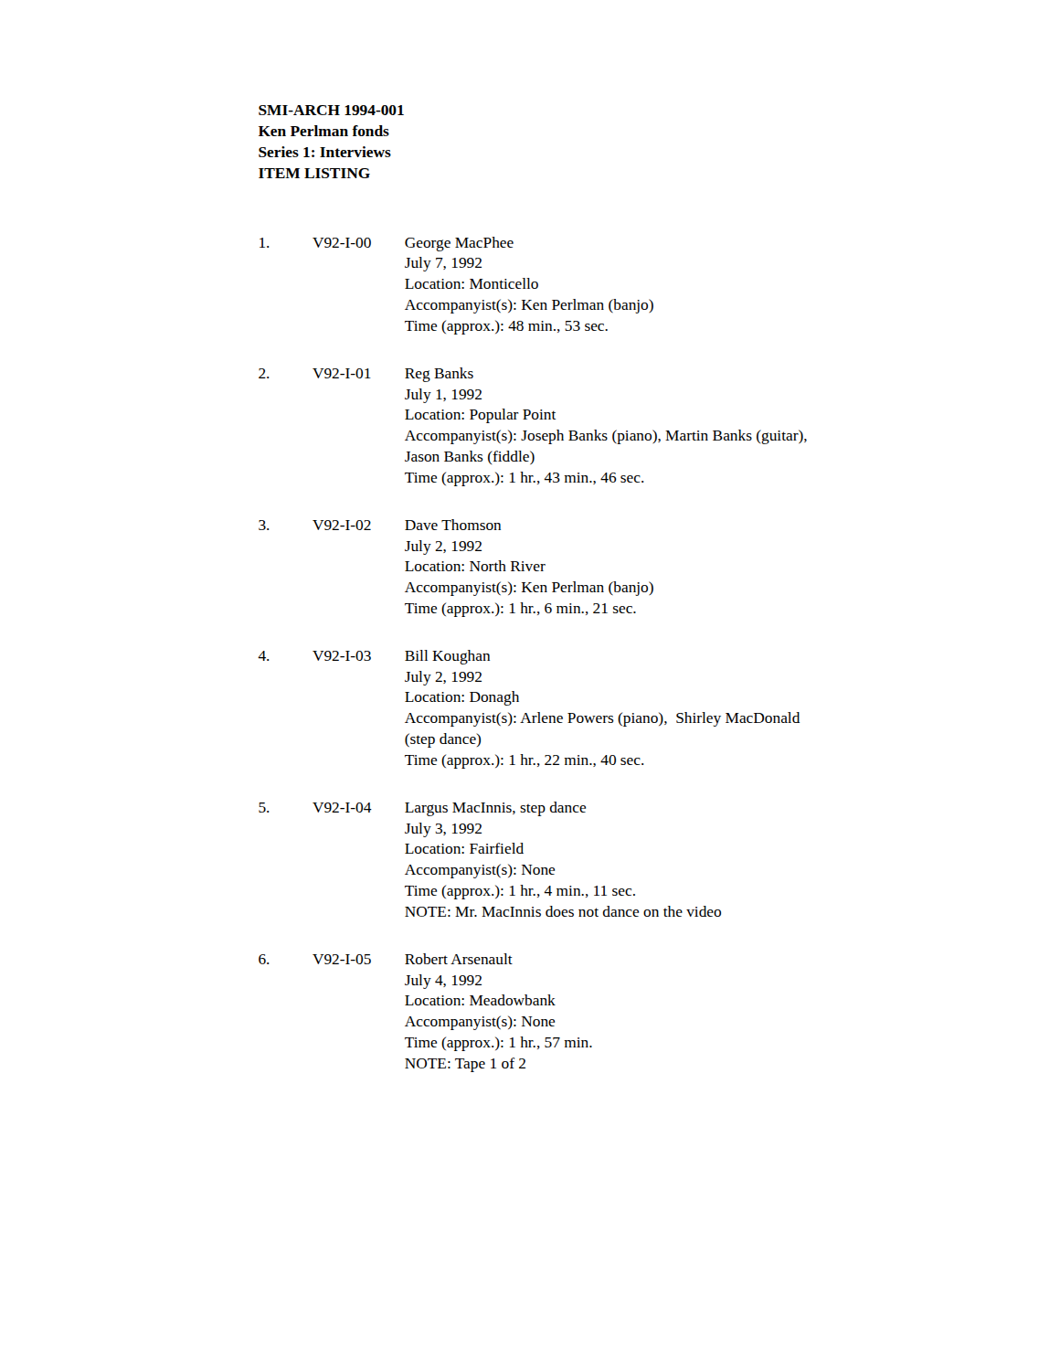SMI-ARCH 1994-001
Ken Perlman fonds
Series 1: Interviews
ITEM LISTING
1. V92-I-00
George MacPhee
July 7, 1992
Location: Monticello
Accompanyist(s): Ken Perlman (banjo)
Time (approx.): 48 min., 53 sec.
2. V92-I-01
Reg Banks
July 1, 1992
Location: Popular Point
Accompanyist(s): Joseph Banks (piano), Martin Banks (guitar), Jason Banks (fiddle)
Time (approx.): 1 hr., 43 min., 46 sec.
3. V92-I-02
Dave Thomson
July 2, 1992
Location: North River
Accompanyist(s): Ken Perlman (banjo)
Time (approx.): 1 hr., 6 min., 21 sec.
4. V92-I-03
Bill Koughan
July 2, 1992
Location: Donagh
Accompanyist(s): Arlene Powers (piano), Shirley MacDonald (step dance)
Time (approx.): 1 hr., 22 min., 40 sec.
5. V92-I-04
Largus MacInnis, step dance
July 3, 1992
Location: Fairfield
Accompanyist(s): None
Time (approx.): 1 hr., 4 min., 11 sec.
NOTE: Mr. MacInnis does not dance on the video
6. V92-I-05
Robert Arsenault
July 4, 1992
Location: Meadowbank
Accompanyist(s): None
Time (approx.): 1 hr., 57 min.
NOTE: Tape 1 of 2